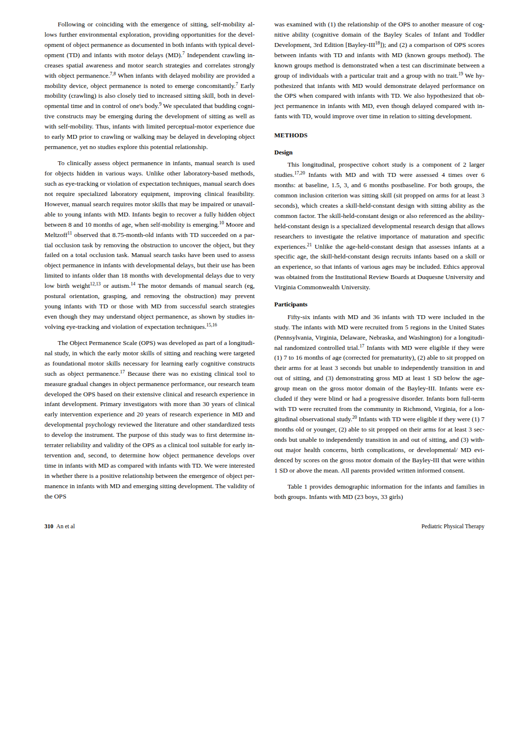Following or coinciding with the emergence of sitting, self-mobility allows further environmental exploration, providing opportunities for the development of object permanence as documented in both infants with typical development (TD) and infants with motor delays (MD).7 Independent crawling increases spatial awareness and motor search strategies and correlates strongly with object permanence.7,8 When infants with delayed mobility are provided a mobility device, object permanence is noted to emerge concomitantly.7 Early mobility (crawling) is also closely tied to increased sitting skill, both in developmental time and in control of one's body.9 We speculated that budding cognitive constructs may be emerging during the development of sitting as well as with self-mobility. Thus, infants with limited perceptual-motor experience due to early MD prior to crawling or walking may be delayed in developing object permanence, yet no studies explore this potential relationship.
To clinically assess object permanence in infants, manual search is used for objects hidden in various ways. Unlike other laboratory-based methods, such as eye-tracking or violation of expectation techniques, manual search does not require specialized laboratory equipment, improving clinical feasibility. However, manual search requires motor skills that may be impaired or unavailable to young infants with MD. Infants begin to recover a fully hidden object between 8 and 10 months of age, when self-mobility is emerging.10 Moore and Meltzoff11 observed that 8.75-month-old infants with TD succeeded on a partial occlusion task by removing the obstruction to uncover the object, but they failed on a total occlusion task. Manual search tasks have been used to assess object permanence in infants with developmental delays, but their use has been limited to infants older than 18 months with developmental delays due to very low birth weight12,13 or autism.14 The motor demands of manual search (eg, postural orientation, grasping, and removing the obstruction) may prevent young infants with TD or those with MD from successful search strategies even though they may understand object permanence, as shown by studies involving eye-tracking and violation of expectation techniques.15,16
The Object Permanence Scale (OPS) was developed as part of a longitudinal study, in which the early motor skills of sitting and reaching were targeted as foundational motor skills necessary for learning early cognitive constructs such as object permanence.17 Because there was no existing clinical tool to measure gradual changes in object permanence performance, our research team developed the OPS based on their extensive clinical and research experience in infant development. Primary investigators with more than 30 years of clinical early intervention experience and 20 years of research experience in MD and developmental psychology reviewed the literature and other standardized tests to develop the instrument. The purpose of this study was to first determine interrater reliability and validity of the OPS as a clinical tool suitable for early intervention and, second, to determine how object permanence develops over time in infants with MD as compared with infants with TD. We were interested in whether there is a positive relationship between the emergence of object permanence in infants with MD and emerging sitting development. The validity of the OPS
was examined with (1) the relationship of the OPS to another measure of cognitive ability (cognitive domain of the Bayley Scales of Infant and Toddler Development, 3rd Edition [Bayley-III18]); and (2) a comparison of OPS scores between infants with TD and infants with MD (known groups method). The known groups method is demonstrated when a test can discriminate between a group of individuals with a particular trait and a group with no trait.19 We hypothesized that infants with MD would demonstrate delayed performance on the OPS when compared with infants with TD. We also hypothesized that object permanence in infants with MD, even though delayed compared with infants with TD, would improve over time in relation to sitting development.
METHODS
Design
This longitudinal, prospective cohort study is a component of 2 larger studies.17,20 Infants with MD and with TD were assessed 4 times over 6 months: at baseline, 1.5, 3, and 6 months postbaseline. For both groups, the common inclusion criterion was sitting skill (sit propped on arms for at least 3 seconds), which creates a skill-held-constant design with sitting ability as the common factor. The skill-held-constant design or also referenced as the ability-held-constant design is a specialized developmental research design that allows researchers to investigate the relative importance of maturation and specific experiences.21 Unlike the age-held-constant design that assesses infants at a specific age, the skill-held-constant design recruits infants based on a skill or an experience, so that infants of various ages may be included. Ethics approval was obtained from the Institutional Review Boards at Duquesne University and Virginia Commonwealth University.
Participants
Fifty-six infants with MD and 36 infants with TD were included in the study. The infants with MD were recruited from 5 regions in the United States (Pennsylvania, Virginia, Delaware, Nebraska, and Washington) for a longitudinal randomized controlled trial.17 Infants with MD were eligible if they were (1) 7 to 16 months of age (corrected for prematurity), (2) able to sit propped on their arms for at least 3 seconds but unable to independently transition in and out of sitting, and (3) demonstrating gross MD at least 1 SD below the age-group mean on the gross motor domain of the Bayley-III. Infants were excluded if they were blind or had a progressive disorder. Infants born full-term with TD were recruited from the community in Richmond, Virginia, for a longitudinal observational study.20 Infants with TD were eligible if they were (1) 7 months old or younger, (2) able to sit propped on their arms for at least 3 seconds but unable to independently transition in and out of sitting, and (3) without major health concerns, birth complications, or developmental/ MD evidenced by scores on the gross motor domain of the Bayley-III that were within 1 SD or above the mean. All parents provided written informed consent.
Table 1 provides demographic information for the infants and families in both groups. Infants with MD (23 boys, 33 girls)
310 An et al
Pediatric Physical Therapy